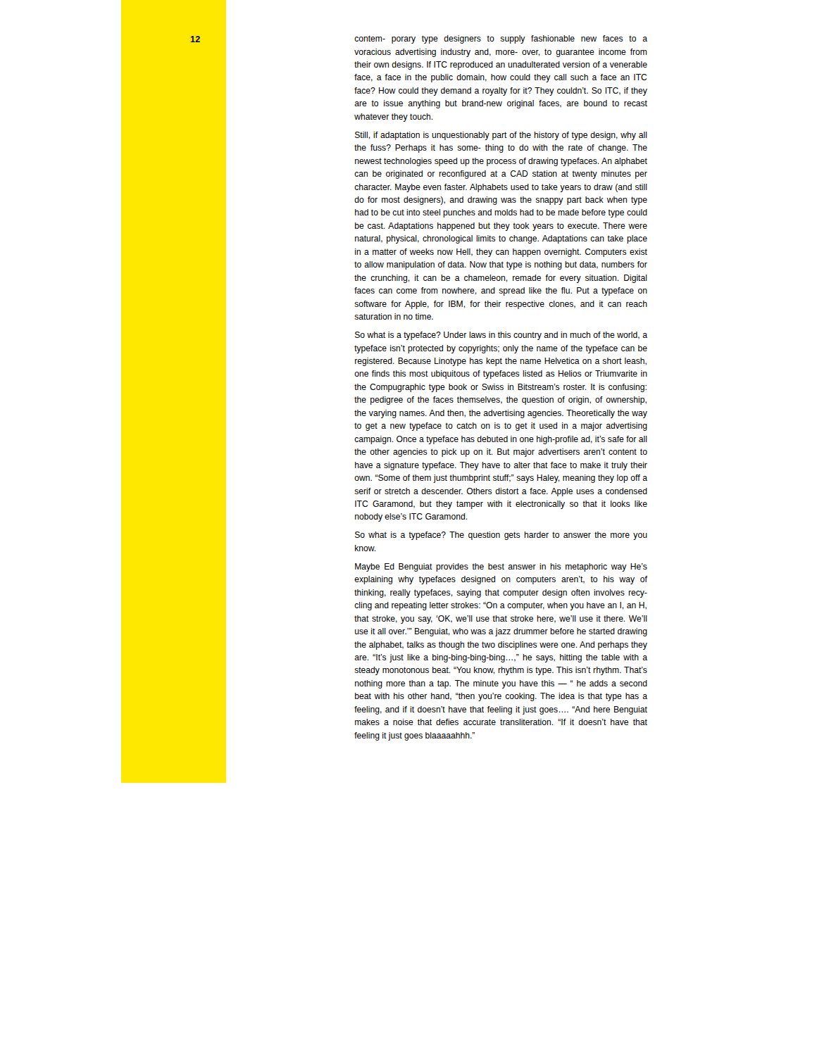12
contem- porary type designers to supply fashionable new faces to a voracious advertising industry and, more- over, to guarantee income from their own designs. If ITC reproduced an unadulterated version of a venerable face, a face in the public domain, how could they call such a face an ITC face? How could they demand a royalty for it? They couldn’t. So ITC, if they are to issue anything but brand-new original faces, are bound to recast whatever they touch.
Still, if adaptation is unquestionably part of the history of type design, why all the fuss? Perhaps it has some- thing to do with the rate of change. The newest technologies speed up the process of drawing typefaces. An alphabet can be originated or reconfigured at a CAD station at twenty minutes per character. Maybe even faster. Alphabets used to take years to draw (and still do for most designers), and drawing was the snappy part back when type had to be cut into steel punches and molds had to be made before type could be cast. Adaptations happened but they took years to execute. There were natural, physical, chronological limits to change. Adaptations can take place in a matter of weeks now Hell, they can happen overnight. Computers exist to allow manipulation of data. Now that type is nothing but data, numbers for the crunching, it can be a chameleon, remade for every situation. Digital faces can come from nowhere, and spread like the flu. Put a typeface on software for Apple, for IBM, for their respective clones, and it can reach saturation in no time.
So what is a typeface? Under laws in this country and in much of the world, a typeface isn’t protected by copyrights; only the name of the typeface can be registered. Because Linotype has kept the name Helvetica on a short leash, one finds this most ubiquitous of typefaces listed as Helios or Triumvarite in the Compugraphic type book or Swiss in Bitstream’s roster. It is confusing: the pedigree of the faces themselves, the question of origin, of ownership, the varying names. And then, the advertising agencies. Theoretically the way to get a new typeface to catch on is to get it used in a major advertising campaign. Once a typeface has debuted in one high-profile ad, it’s safe for all the other agencies to pick up on it. But major advertisers aren’t content to have a signature typeface. They have to alter that face to make it truly their own. “Some of them just thumbprint stuff;” says Haley, meaning they lop off a serif or stretch a descender. Others distort a face. Apple uses a condensed ITC Garamond, but they tamper with it electronically so that it looks like nobody else’s ITC Garamond.
So what is a typeface? The question gets harder to answer the more you know.
Maybe Ed Benguiat provides the best answer in his metaphoric way He’s explaining why typefaces designed on computers aren’t, to his way of thinking, really typefaces, saying that computer design often involves recy- cling and repeating letter strokes: “On a computer, when you have an I, an H, that stroke, you say, ‘OK, we’ll use that stroke here, we’ll use it there. We’ll use it all over.’” Benguiat, who was a jazz drummer before he started drawing the alphabet, talks as though the two disciplines were one. And perhaps they are. “It’s just like a bing-bing-bing-bing…,” he says, hitting the table with a steady monotonous beat. “You know, rhythm is type. This isn’t rhythm. That’s nothing more than a tap. The minute you have this — “ he adds a second beat with his other hand, “then you’re cooking. The idea is that type has a feeling, and if it doesn’t have that feeling it just goes…. “And here Benguiat makes a noise that defies accurate transliteration. “If it doesn’t have that feeling it just goes blaaaaahhh.”